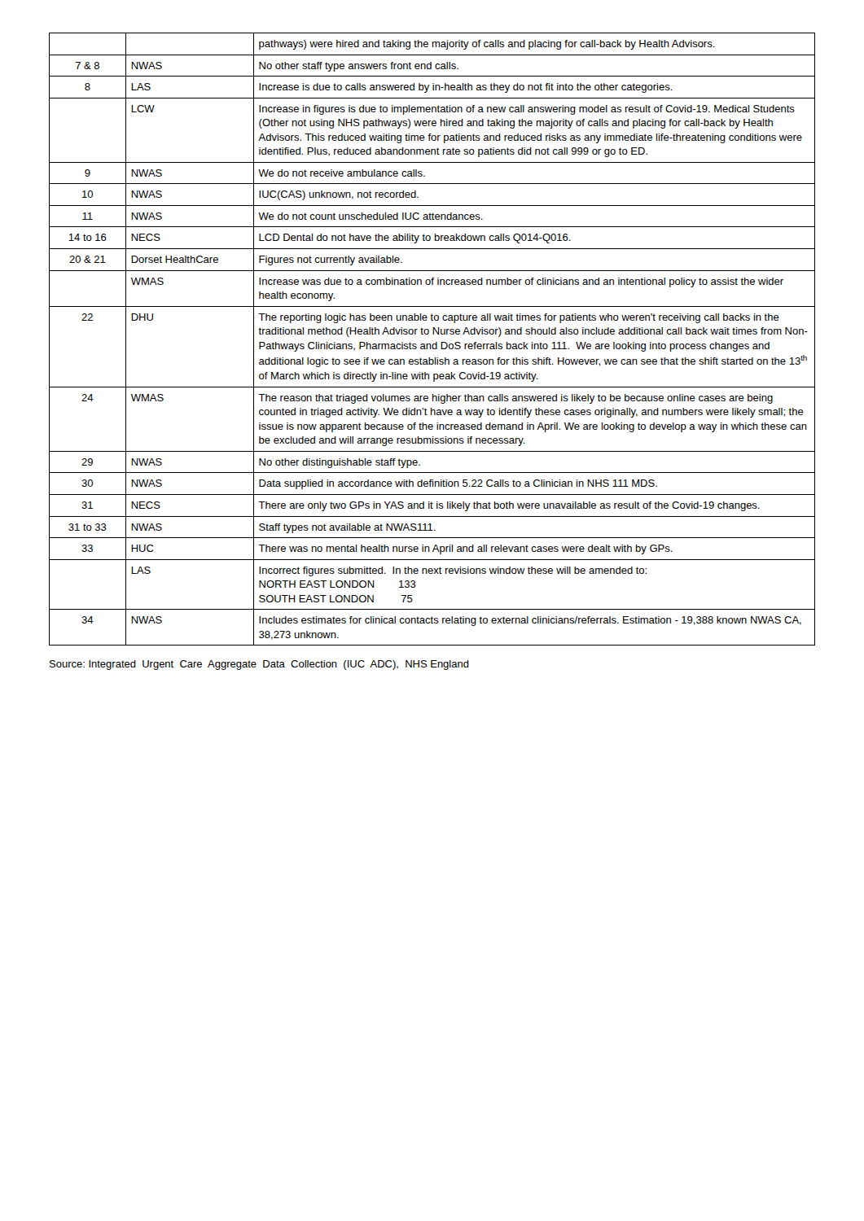| | | pathways) were hired and taking the majority of calls and placing for call-back by Health Advisors. |
| 7 & 8 | NWAS | No other staff type answers front end calls. |
| 8 | LAS | Increase is due to calls answered by in-health as they do not fit into the other categories. |
| | LCW | Increase in figures is due to implementation of a new call answering model as result of Covid-19. Medical Students (Other not using NHS pathways) were hired and taking the majority of calls and placing for call-back by Health Advisors. This reduced waiting time for patients and reduced risks as any immediate life-threatening conditions were identified. Plus, reduced abandonment rate so patients did not call 999 or go to ED. |
| 9 | NWAS | We do not receive ambulance calls. |
| 10 | NWAS | IUC(CAS) unknown, not recorded. |
| 11 | NWAS | We do not count unscheduled IUC attendances. |
| 14 to 16 | NECS | LCD Dental do not have the ability to breakdown calls Q014-Q016. |
| 20 & 21 | Dorset HealthCare | Figures not currently available. |
| | WMAS | Increase was due to a combination of increased number of clinicians and an intentional policy to assist the wider health economy. |
| 22 | DHU | The reporting logic has been unable to capture all wait times for patients who weren't receiving call backs in the traditional method (Health Advisor to Nurse Advisor) and should also include additional call back wait times from Non-Pathways Clinicians, Pharmacists and DoS referrals back into 111. We are looking into process changes and additional logic to see if we can establish a reason for this shift. However, we can see that the shift started on the 13 th of March which is directly in-line with peak Covid-19 activity. |
| 24 | WMAS | The reason that triaged volumes are higher than calls answered is likely to be because online cases are being counted in triaged activity. We didn’t have a way to identify these cases originally, and numbers were likely small; the issue is now apparent because of the increased demand in April. We are looking to develop a way in which these can be excluded and will arrange resubmissions if necessary. |
| 29 | NWAS | No other distinguishable staff type. |
| 30 | NWAS | Data supplied in accordance with definition 5.22 Calls to a Clinician in NHS 111 MDS. |
| 31 | NECS | There are only two GPs in YAS and it is likely that both were unavailable as result of the Covid-19 changes. |
| 31 to 33 | NWAS | Staff types not available at NWAS111. |
| 33 | HUC | There was no mental health nurse in April and all relevant cases were dealt with by GPs. |
| | LAS | Incorrect figures submitted. In the next revisions window these will be amended to: NORTH EAST LONDON 133 SOUTH EAST LONDON 75 |
| 34 | NWAS | Includes estimates for clinical contacts relating to external clinicians/referrals. Estimation - 19,388 known NWAS CA, 38,273 unknown. |
Source: Integrated Urgent Care Aggregate Data Collection (IUC ADC), NHS England